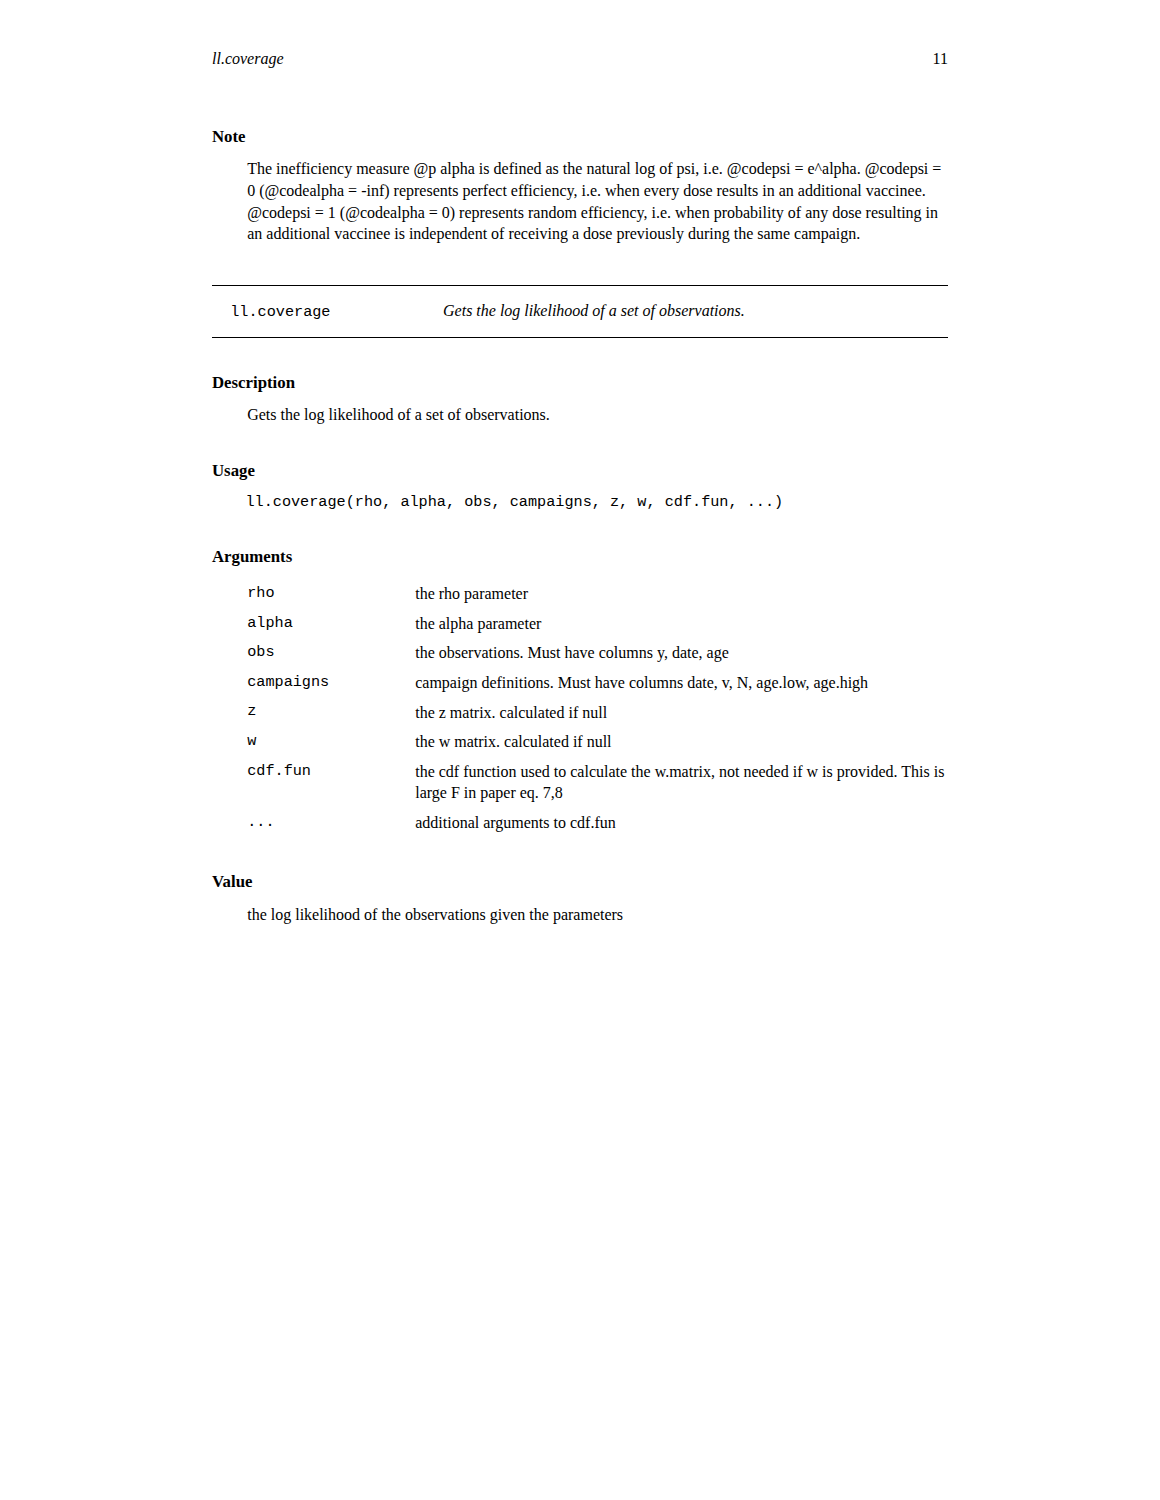ll.coverage 11
Note
The inefficiency measure @p alpha is defined as the natural log of psi, i.e. @codepsi = e^alpha. @codepsi = 0 (@codealpha = -inf) represents perfect efficiency, i.e. when every dose results in an additional vaccinee. @codepsi = 1 (@codealpha = 0) represents random efficiency, i.e. when probability of any dose resulting in an additional vaccinee is independent of receiving a dose previously during the same campaign.
ll.coverage Gets the log likelihood of a set of observations.
Description
Gets the log likelihood of a set of observations.
Usage
ll.coverage(rho, alpha, obs, campaigns, z, w, cdf.fun, ...)
Arguments
rho
the rho parameter
alpha
the alpha parameter
obs
the observations. Must have columns y, date, age
campaigns
campaign definitions. Must have columns date, v, N, age.low, age.high
z
the z matrix. calculated if null
w
the w matrix. calculated if null
cdf.fun
the cdf function used to calculate the w.matrix, not needed if w is provided. This is large F in paper eq. 7,8
...
additional arguments to cdf.fun
Value
the log likelihood of the observations given the parameters